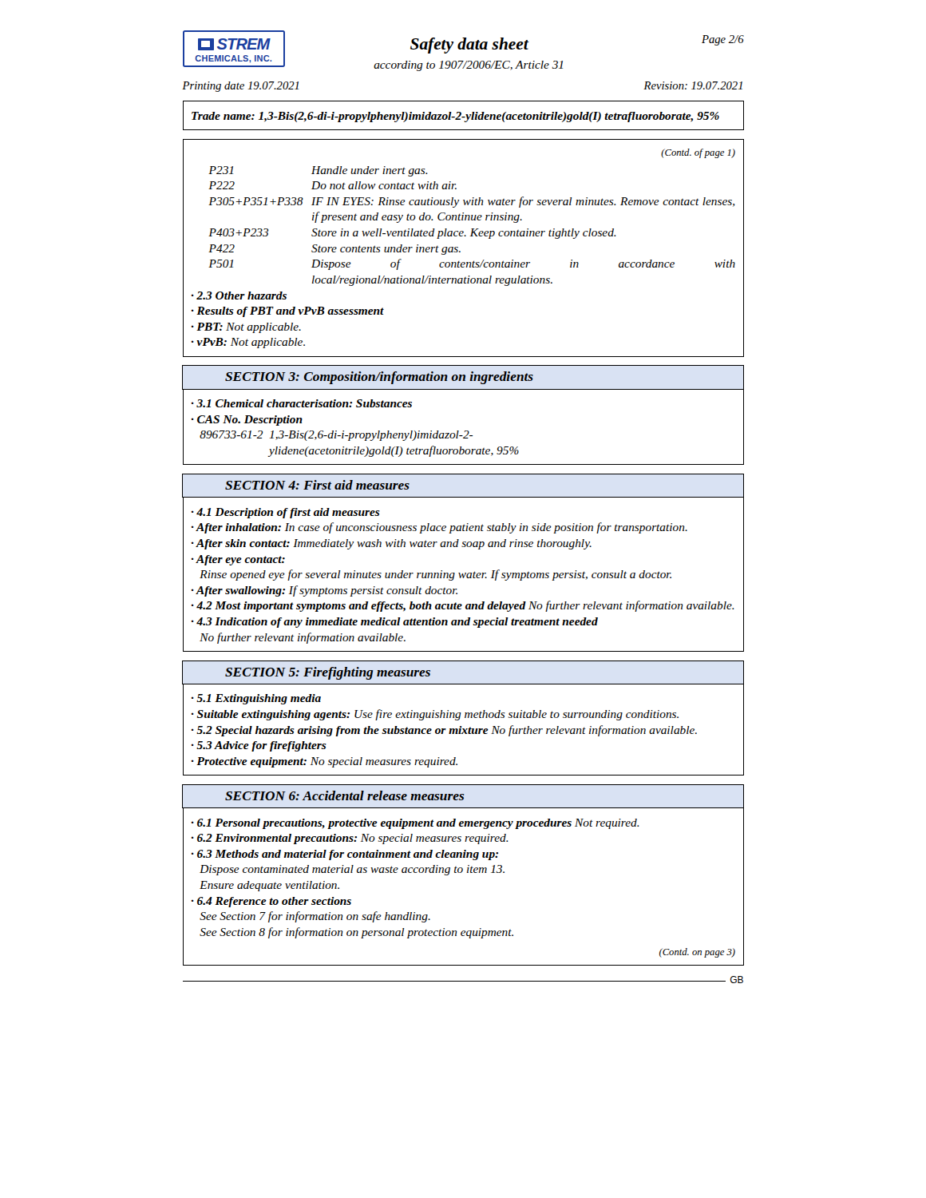STREM
CHEMICALS, INC.
Safety data sheet
according to 1907/2006/EC, Article 31
Page 2/6
Printing date 19.07.2021 Revision: 19.07.2021
Trade name: 1,3-Bis(2,6-di-i-propylphenyl)imidazol-2-ylidene(acetonitrile)gold(I) tetrafluoroborate, 95%
(Contd. of page 1)
| P231 | Handle under inert gas. |
| P222 | Do not allow contact with air. |
| P305+P351+P338 | IF IN EYES: Rinse cautiously with water for several minutes. Remove contact lenses, if present and easy to do. Continue rinsing. |
| P403+P233 | Store in a well-ventilated place. Keep container tightly closed. |
| P422 | Store contents under inert gas. |
| P501 | Dispose of contents/container in accordance with local/regional/national/international regulations. |
· 2.3 Other hazards
· Results of PBT and vPvB assessment
· PBT: Not applicable.
· vPvB: Not applicable.
SECTION 3: Composition/information on ingredients
· 3.1 Chemical characterisation: Substances
· CAS No. Description
| 896733-61-2 | 1,3-Bis(2,6-di-i-propylphenyl)imidazol-2- ylidene(acetonitrile)gold(I) tetrafluoroborate, 95% |
SECTION 4: First aid measures
· 4.1 Description of first aid measures
· After inhalation: In case of unconsciousness place patient stably in side position for transportation.
· After skin contact: Immediately wash with water and soap and rinse thoroughly.
· After eye contact:
Rinse opened eye for several minutes under running water. If symptoms persist, consult a doctor.
· After swallowing: If symptoms persist consult doctor.
· 4.2 Most important symptoms and effects, both acute and delayed No further relevant information available.
· 4.3 Indication of any immediate medical attention and special treatment needed
No further relevant information available.
SECTION 5: Firefighting measures
· 5.1 Extinguishing media
· Suitable extinguishing agents: Use fire extinguishing methods suitable to surrounding conditions.
· 5.2 Special hazards arising from the substance or mixture No further relevant information available.
· 5.3 Advice for firefighters
· Protective equipment: No special measures required.
SECTION 6: Accidental release measures
· 6.1 Personal precautions, protective equipment and emergency procedures Not required.
· 6.2 Environmental precautions: No special measures required.
· 6.3 Methods and material for containment and cleaning up:
Dispose contaminated material as waste according to item 13.
Ensure adequate ventilation.
· 6.4 Reference to other sections
See Section 7 for information on safe handling.
See Section 8 for information on personal protection equipment.
(Contd. on page 3)
GB